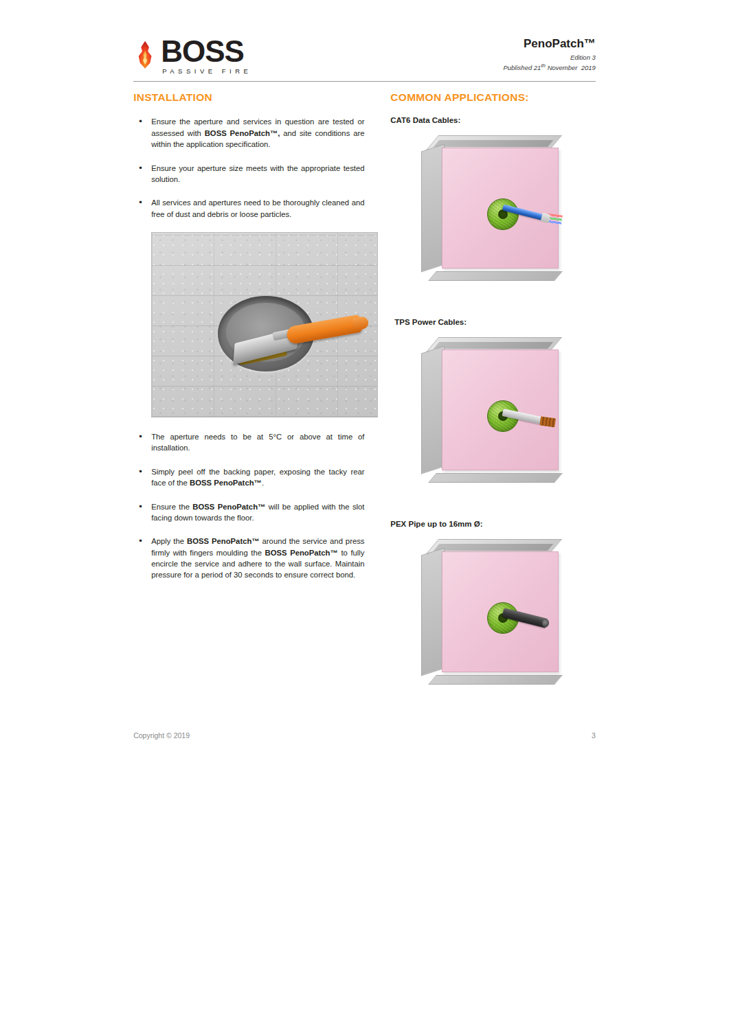BOSS
PASSIVE FIRE
PenoPatch™
Edition 3
Published 21th November 2019
INSTALLATION
Ensure the aperture and services in question are tested or assessed with BOSS PenoPatch™, and site conditions are within the application specification.
Ensure your aperture size meets with the appropriate tested solution.
All services and apertures need to be thoroughly cleaned and free of dust and debris or loose particles.
The aperture needs to be at 5°C or above at time of installation.
Simply peel off the backing paper, exposing the tacky rear face of the BOSS PenoPatch™.
Ensure the BOSS PenoPatch™ will be applied with the slot facing down towards the floor.
Apply the BOSS PenoPatch™ around the service and press firmly with fingers moulding the BOSS PenoPatch™ to fully encircle the service and adhere to the wall surface. Maintain pressure for a period of 30 seconds to ensure correct bond.
COMMON APPLICATIONS:
CAT6 Data Cables:
TPS Power Cables:
PEX Pipe up to 16mm Ø:
Copyright © 2019
3